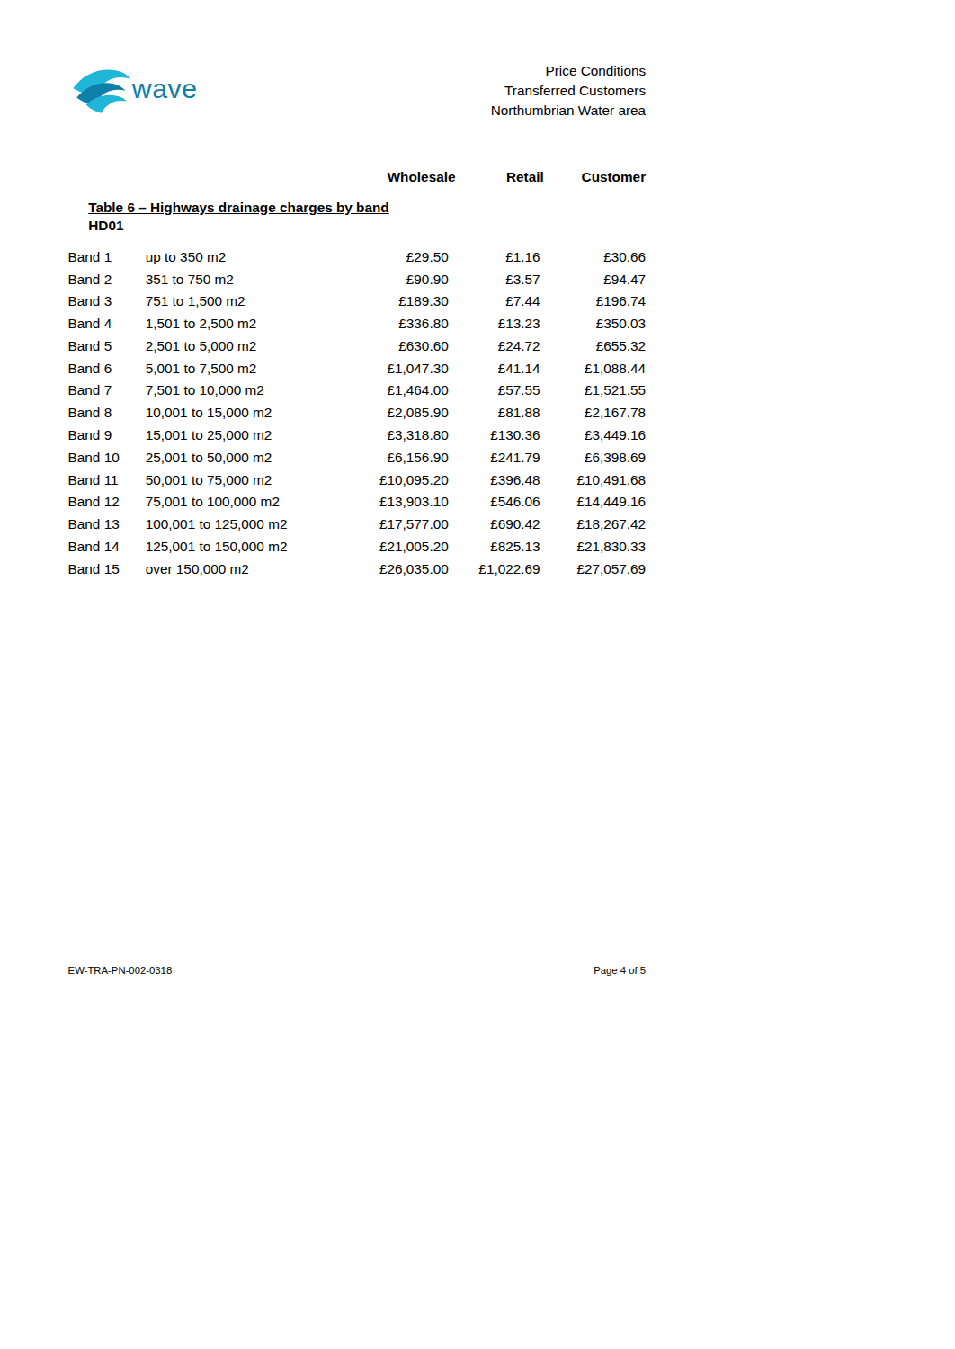wave
Price Conditions
Transferred Customers
Northumbrian Water area
Wholesale Retail Customer
Table 6 – Highways drainage charges by band HD01
| Band 1 | up to 350 m2 | £29.50 | £1.16 | £30.66 |
| Band 2 | 351 to 750 m2 | £90.90 | £3.57 | £94.47 |
| Band 3 | 751 to 1,500 m2 | £189.30 | £7.44 | £196.74 |
| Band 4 | 1,501 to 2,500 m2 | £336.80 | £13.23 | £350.03 |
| Band 5 | 2,501 to 5,000 m2 | £630.60 | £24.72 | £655.32 |
| Band 6 | 5,001 to 7,500 m2 | £1,047.30 | £41.14 | £1,088.44 |
| Band 7 | 7,501 to 10,000 m2 | £1,464.00 | £57.55 | £1,521.55 |
| Band 8 | 10,001 to 15,000 m2 | £2,085.90 | £81.88 | £2,167.78 |
| Band 9 | 15,001 to 25,000 m2 | £3,318.80 | £130.36 | £3,449.16 |
| Band 10 | 25,001 to 50,000 m2 | £6,156.90 | £241.79 | £6,398.69 |
| Band 11 | 50,001 to 75,000 m2 | £10,095.20 | £396.48 | £10,491.68 |
| Band 12 | 75,001 to 100,000 m2 | £13,903.10 | £546.06 | £14,449.16 |
| Band 13 | 100,001 to 125,000 m2 | £17,577.00 | £690.42 | £18,267.42 |
| Band 14 | 125,001 to 150,000 m2 | £21,005.20 | £825.13 | £21,830.33 |
| Band 15 | over 150,000 m2 | £26,035.00 | £1,022.69 | £27,057.69 |
EW-TRA-PN-002-0318
Page 4 of 5